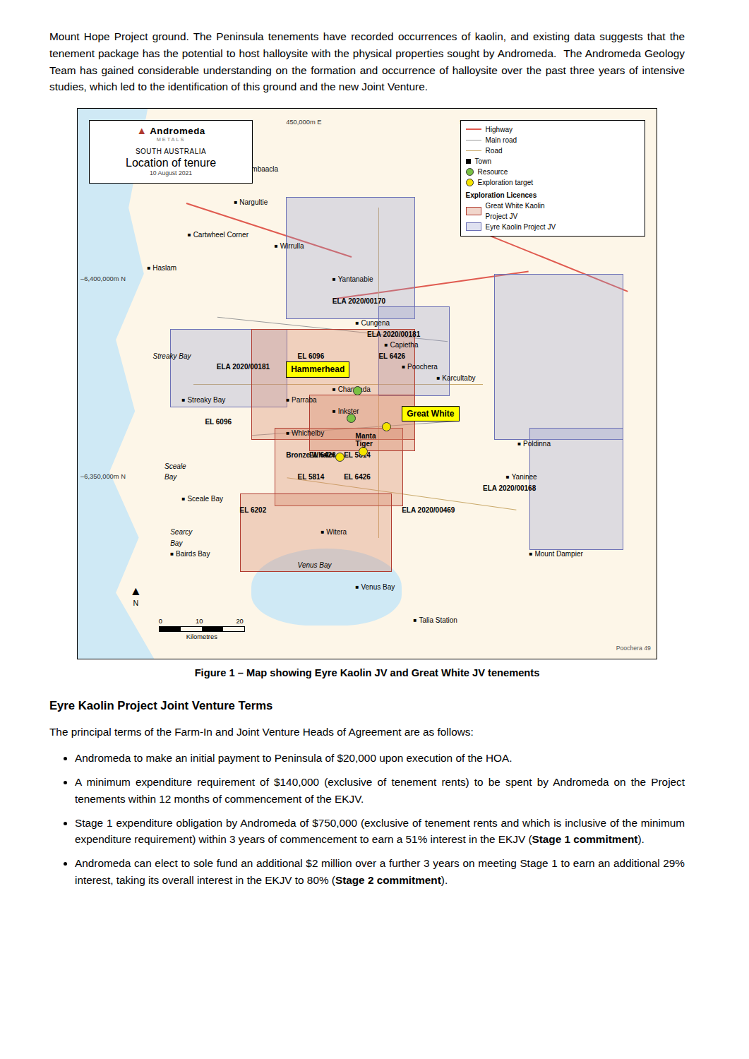Mount Hope Project ground. The Peninsula tenements have recorded occurrences of kaolin, and existing data suggests that the tenement package has the potential to host halloysite with the physical properties sought by Andromeda. The Andromeda Geology Team has gained considerable understanding on the formation and occurrence of halloysite over the past three years of intensive studies, which led to the identification of this ground and the new Joint Venture.
450,000m E
500,000m E
–6,400,000m N
–6,350,000m N
Puntabie
Pimbaacla
Nargultie
Cartwheel Corner
Wirrulla
Haslam
Yantanabie
Cungena
Capietha
Poochera
Karcultaby
Chandada
Parraba
Inkster
Streaky Bay
Whichelby
Poldinna
Yaninee
Sceale Bay
Witera
Bairds Bay
Mount Dampier
Venus Bay
Talia Station
Streaky Bay
Sceale
Bay
Searcy
Bay
Venus Bay
ELA 2020/00170
ELA 2020/00181
EL 6426
EL 6096
ELA 2020/00181
EL 6096
EL 6426
EL 5814
EL 5814
EL 6426
EL 6202
ELA 2020/00469
ELA 2020/00168
Hammerhead
Great White
Manta
Tiger
Bronze Whaler
▲ Andromeda
METALS
SOUTH AUSTRALIA
Location of tenure
10 August 2021
Highway
Main road
Road
Town
Resource
Exploration target
Exploration Licences
Great White Kaolin
Project JV
Eyre Kaolin Project JV
▲
N
01020
Kilometres
Poochera 49
Figure 1 – Map showing Eyre Kaolin JV and Great White JV tenements
Eyre Kaolin Project Joint Venture Terms
The principal terms of the Farm-In and Joint Venture Heads of Agreement are as follows:
Andromeda to make an initial payment to Peninsula of $20,000 upon execution of the HOA.
A minimum expenditure requirement of $140,000 (exclusive of tenement rents) to be spent by Andromeda on the Project tenements within 12 months of commencement of the EKJV.
Stage 1 expenditure obligation by Andromeda of $750,000 (exclusive of tenement rents and which is inclusive of the minimum expenditure requirement) within 3 years of commencement to earn a 51% interest in the EKJV (Stage 1 commitment).
Andromeda can elect to sole fund an additional $2 million over a further 3 years on meeting Stage 1 to earn an additional 29% interest, taking its overall interest in the EKJV to 80% (Stage 2 commitment).